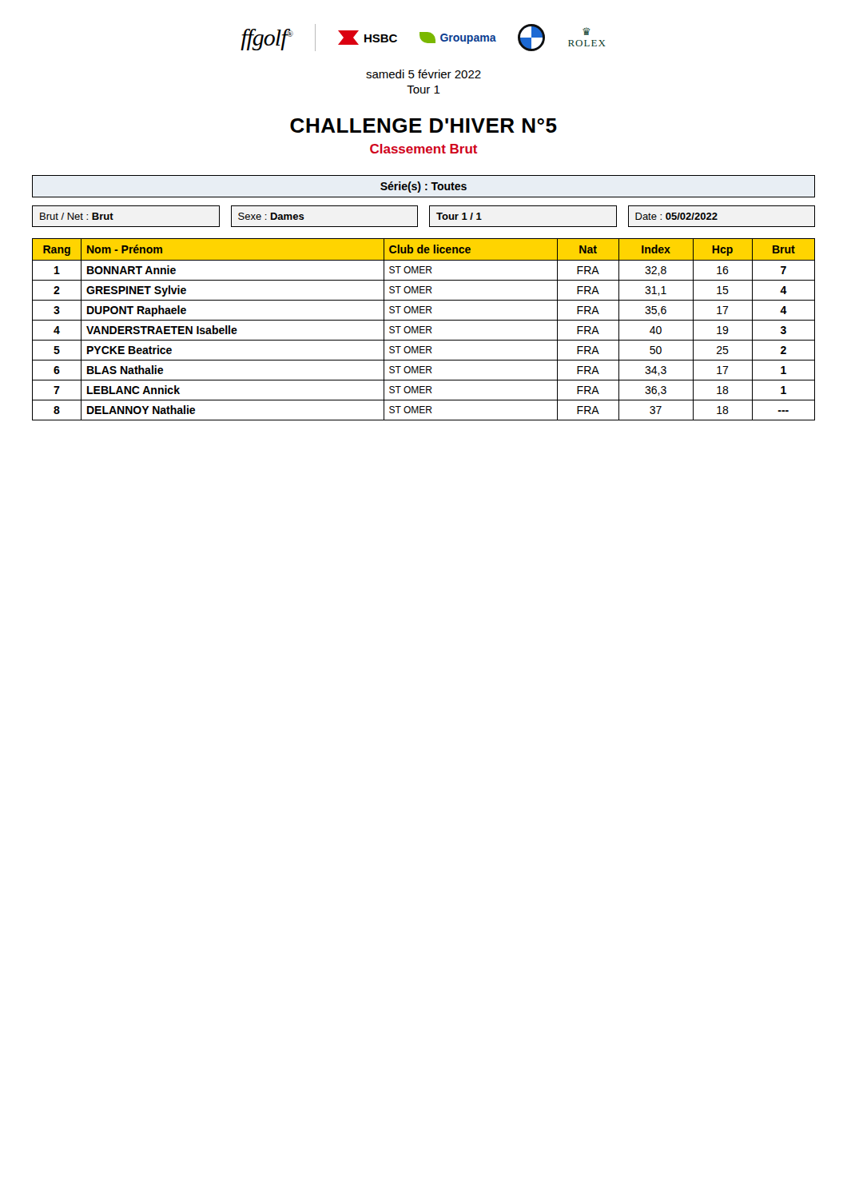ffgolf® HSBC Groupama ♛ROLEX
samedi 5 février 2022
Tour 1
CHALLENGE D'HIVER N°5
Classement Brut
Série(s) : Toutes
Brut / Net : Brut
Sexe : Dames
Tour 1 / 1
Date : 05/02/2022
| Rang | Nom - Prénom | Club de licence | Nat | Index | Hcp | Brut |
| --- | --- | --- | --- | --- | --- | --- |
| 1 | BONNART Annie | ST OMER | FRA | 32,8 | 16 | 7 |
| 2 | GRESPINET Sylvie | ST OMER | FRA | 31,1 | 15 | 4 |
| 3 | DUPONT Raphaele | ST OMER | FRA | 35,6 | 17 | 4 |
| 4 | VANDERSTRAETEN Isabelle | ST OMER | FRA | 40 | 19 | 3 |
| 5 | PYCKE Beatrice | ST OMER | FRA | 50 | 25 | 2 |
| 6 | BLAS Nathalie | ST OMER | FRA | 34,3 | 17 | 1 |
| 7 | LEBLANC Annick | ST OMER | FRA | 36,3 | 18 | 1 |
| 8 | DELANNOY Nathalie | ST OMER | FRA | 37 | 18 | --- |